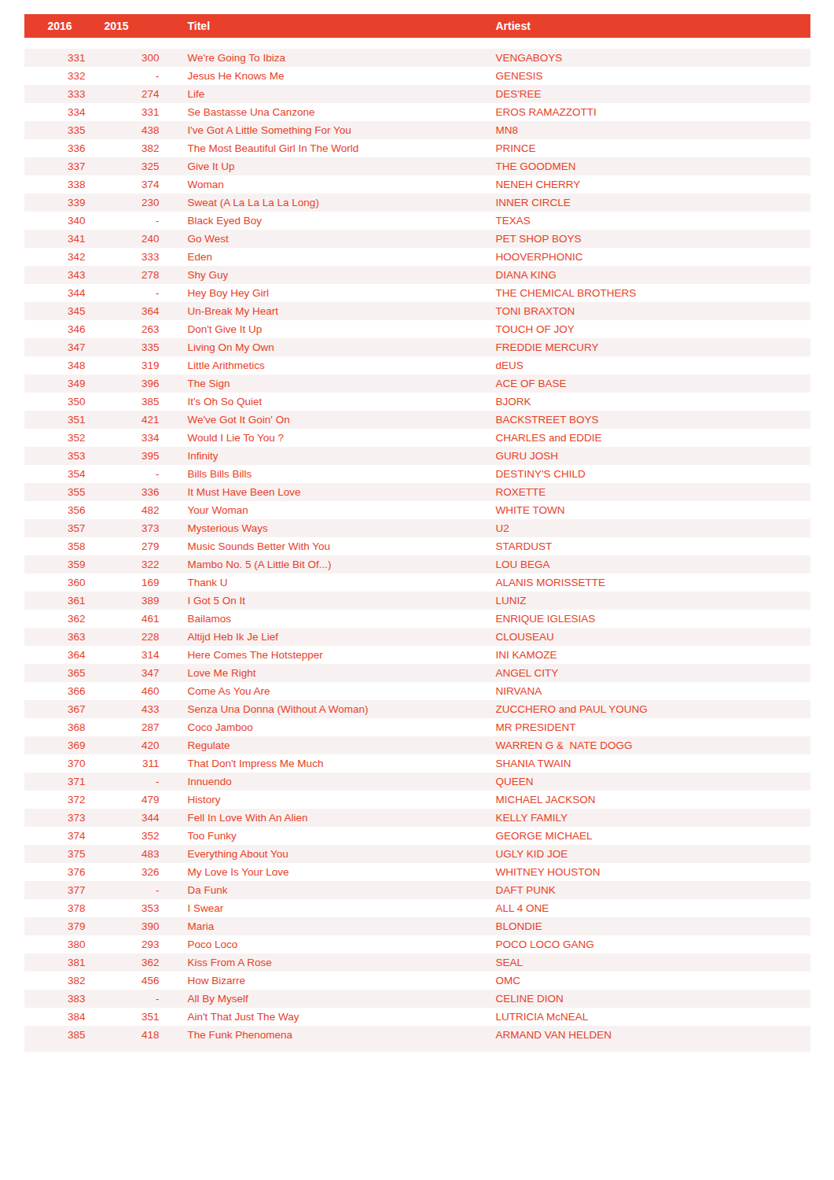| 2016 | 2015 | Titel | Artiest |
| --- | --- | --- | --- |
| 331 | 300 | We're Going To Ibiza | VENGABOYS |
| 332 | - | Jesus He Knows Me | GENESIS |
| 333 | 274 | Life | DES'REE |
| 334 | 331 | Se Bastasse Una Canzone | EROS RAMAZZOTTI |
| 335 | 438 | I've Got A Little Something For You | MN8 |
| 336 | 382 | The Most Beautiful Girl In The World | PRINCE |
| 337 | 325 | Give It Up | THE GOODMEN |
| 338 | 374 | Woman | NENEH CHERRY |
| 339 | 230 | Sweat (A La La La La Long) | INNER CIRCLE |
| 340 | - | Black Eyed Boy | TEXAS |
| 341 | 240 | Go West | PET SHOP BOYS |
| 342 | 333 | Eden | HOOVERPHONIC |
| 343 | 278 | Shy Guy | DIANA KING |
| 344 | - | Hey Boy Hey Girl | THE CHEMICAL BROTHERS |
| 345 | 364 | Un-Break My Heart | TONI BRAXTON |
| 346 | 263 | Don't Give It Up | TOUCH OF JOY |
| 347 | 335 | Living On My Own | FREDDIE MERCURY |
| 348 | 319 | Little Arithmetics | dEUS |
| 349 | 396 | The Sign | ACE OF BASE |
| 350 | 385 | It's Oh So Quiet | BJORK |
| 351 | 421 | We've Got It Goin' On | BACKSTREET BOYS |
| 352 | 334 | Would I Lie To You ? | CHARLES and EDDIE |
| 353 | 395 | Infinity | GURU JOSH |
| 354 | - | Bills Bills Bills | DESTINY'S CHILD |
| 355 | 336 | It Must Have Been Love | ROXETTE |
| 356 | 482 | Your Woman | WHITE TOWN |
| 357 | 373 | Mysterious Ways | U2 |
| 358 | 279 | Music Sounds Better With You | STARDUST |
| 359 | 322 | Mambo No. 5 (A Little Bit Of...) | LOU BEGA |
| 360 | 169 | Thank U | ALANIS MORISSETTE |
| 361 | 389 | I Got 5 On It | LUNIZ |
| 362 | 461 | Bailamos | ENRIQUE IGLESIAS |
| 363 | 228 | Altijd Heb Ik Je Lief | CLOUSEAU |
| 364 | 314 | Here Comes The Hotstepper | INI KAMOZE |
| 365 | 347 | Love Me Right | ANGEL CITY |
| 366 | 460 | Come As You Are | NIRVANA |
| 367 | 433 | Senza Una Donna (Without A Woman) | ZUCCHERO and PAUL YOUNG |
| 368 | 287 | Coco Jamboo | MR PRESIDENT |
| 369 | 420 | Regulate | WARREN G & NATE DOGG |
| 370 | 311 | That Don't Impress Me Much | SHANIA TWAIN |
| 371 | - | Innuendo | QUEEN |
| 372 | 479 | History | MICHAEL JACKSON |
| 373 | 344 | Fell In Love With An Alien | KELLY FAMILY |
| 374 | 352 | Too Funky | GEORGE MICHAEL |
| 375 | 483 | Everything About You | UGLY KID JOE |
| 376 | 326 | My Love Is Your Love | WHITNEY HOUSTON |
| 377 | - | Da Funk | DAFT PUNK |
| 378 | 353 | I Swear | ALL 4 ONE |
| 379 | 390 | Maria | BLONDIE |
| 380 | 293 | Poco Loco | POCO LOCO GANG |
| 381 | 362 | Kiss From A Rose | SEAL |
| 382 | 456 | How Bizarre | OMC |
| 383 | - | All By Myself | CELINE DION |
| 384 | 351 | Ain't That Just The Way | LUTRICIA McNEAL |
| 385 | 418 | The Funk Phenomena | ARMAND VAN HELDEN |